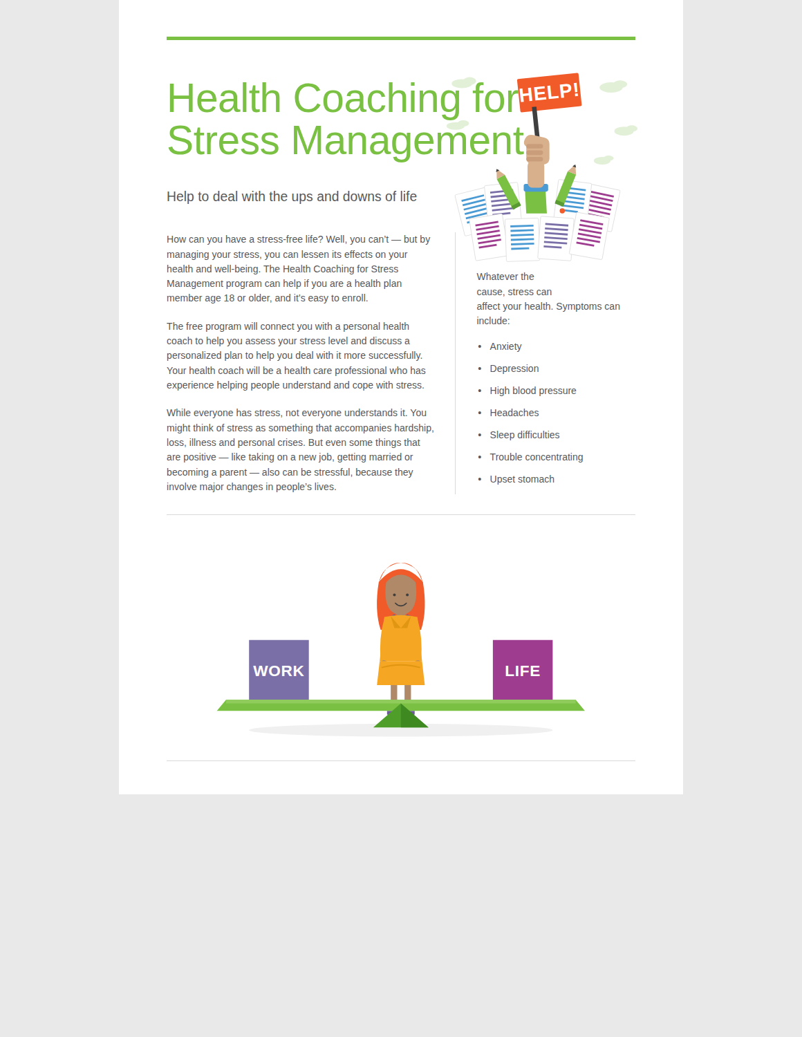HELP!
Health Coaching for
Stress Management
Help to deal with the ups and downs of life
How can you have a stress-free life? Well, you can’t — but by managing your stress, you can lessen its effects on your health and well-being. The Health Coaching for Stress Management program can help if you are a health plan member age 18 or older, and it’s easy to enroll.
The free program will connect you with a personal health coach to help you assess your stress level and discuss a personalized plan to help you deal with it more successfully. Your health coach will be a health care professional who has experience helping people understand and cope with stress.
While everyone has stress, not everyone understands it. You might think of stress as something that accompanies hardship, loss, illness and personal crises. But even some things that are positive — like taking on a new job, getting married or becoming a parent — also can be stressful, because they involve major changes in people’s lives.
Whatever the
cause, stress can
affect your health. Symptoms can include:
Anxiety
Depression
High blood pressure
Headaches
Sleep difficulties
Trouble concentrating
Upset stomach
WORK LIFE